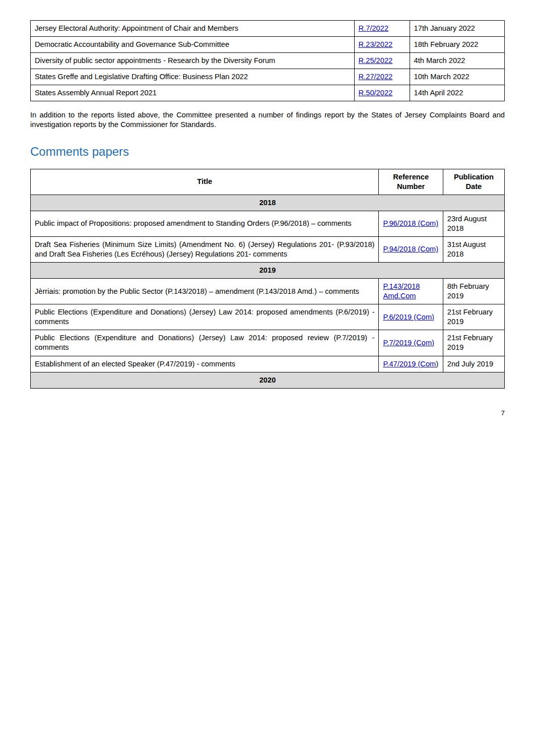| Jersey Electoral Authority: Appointment of Chair and Members | R.7/2022 | 17th January 2022 |
| Democratic Accountability and Governance Sub-Committee | R.23/2022 | 18th February 2022 |
| Diversity of public sector appointments - Research by the Diversity Forum | R.25/2022 | 4th March 2022 |
| States Greffe and Legislative Drafting Office: Business Plan 2022 | R.27/2022 | 10th March 2022 |
| States Assembly Annual Report 2021 | R.50/2022 | 14th April 2022 |
In addition to the reports listed above, the Committee presented a number of findings report by the States of Jersey Complaints Board and investigation reports by the Commissioner for Standards.
Comments papers
| Title | Reference Number | Publication Date |
| --- | --- | --- |
| 2018 |
| Public impact of Propositions: proposed amendment to Standing Orders (P.96/2018) – comments | P.96/2018 (Com) | 23rd August 2018 |
| Draft Sea Fisheries (Minimum Size Limits) (Amendment No. 6) (Jersey) Regulations 201- (P.93/2018) and Draft Sea Fisheries (Les Ecréhous) (Jersey) Regulations 201- comments | P.94/2018 (Com) | 31st August 2018 |
| 2019 |
| Jèrriais: promotion by the Public Sector (P.143/2018) – amendment (P.143/2018 Amd.) – comments | P.143/2018 Amd.Com | 8th February 2019 |
| Public Elections (Expenditure and Donations) (Jersey) Law 2014: proposed amendments (P.6/2019) - comments | P.6/2019 (Com) | 21st February 2019 |
| Public Elections (Expenditure and Donations) (Jersey) Law 2014: proposed review (P.7/2019) - comments | P.7/2019 (Com) | 21st February 2019 |
| Establishment of an elected Speaker (P.47/2019) - comments | P.47/2019 (Com ) | 2nd July 2019 |
| 2020 |
7